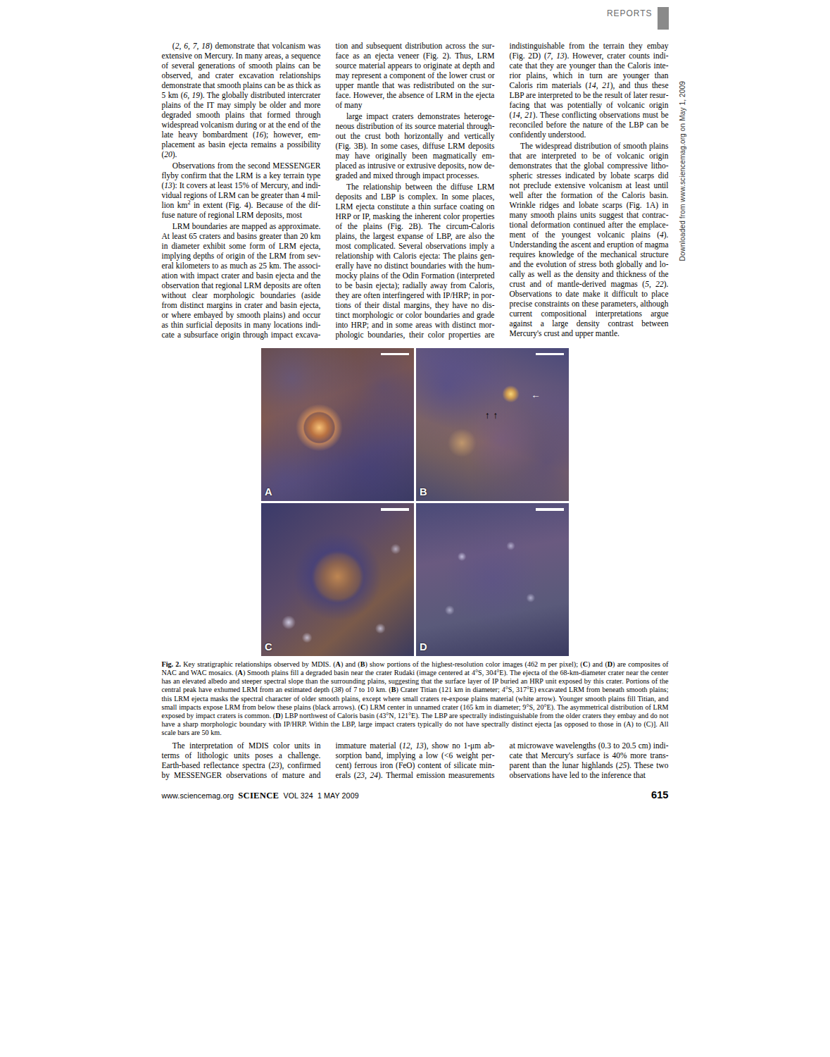REPORTS
Downloaded from www.sciencemag.org on May 1, 2009
(2, 6, 7, 18) demonstrate that volcanism was extensive on Mercury. In many areas, a sequence of several generations of smooth plains can be observed, and crater excavation relationships demonstrate that smooth plains can be as thick as 5 km (6, 19). The globally distributed intercrater plains of the IT may simply be older and more degraded smooth plains that formed through widespread volcanism during or at the end of the late heavy bombardment (16); however, emplacement as basin ejecta remains a possibility (20).
Observations from the second MESSENGER flyby confirm that the LRM is a key terrain type (13): It covers at least 15% of Mercury, and individual regions of LRM can be greater than 4 million km2 in extent (Fig. 4). Because of the diffuse nature of regional LRM deposits, most
LRM boundaries are mapped as approximate. At least 65 craters and basins greater than 20 km in diameter exhibit some form of LRM ejecta, implying depths of origin of the LRM from several kilometers to as much as 25 km. The association with impact crater and basin ejecta and the observation that regional LRM deposits are often without clear morphologic boundaries (aside from distinct margins in crater and basin ejecta, or where embayed by smooth plains) and occur as thin surficial deposits in many locations indicate a subsurface origin through impact excavation and subsequent distribution across the surface as an ejecta veneer (Fig. 2). Thus, LRM source material appears to originate at depth and may represent a component of the lower crust or upper mantle that was redistributed on the surface. However, the absence of LRM in the ejecta of many
large impact craters demonstrates heterogeneous distribution of its source material throughout the crust both horizontally and vertically (Fig. 3B). In some cases, diffuse LRM deposits may have originally been magmatically emplaced as intrusive or extrusive deposits, now degraded and mixed through impact processes.
The relationship between the diffuse LRM deposits and LBP is complex. In some places, LRM ejecta constitute a thin surface coating on HRP or IP, masking the inherent color properties of the plains (Fig. 2B). The circum-Caloris plains, the largest expanse of LBP, are also the most complicated. Several observations imply a relationship with Caloris ejecta: The plains generally have no distinct boundaries with the hummocky plains of the Odin Formation (interpreted to be basin ejecta); radially away from Caloris, they are often interfingered with IP/HRP; in portions of their distal margins, they have no distinct morphologic or color boundaries and grade into HRP; and in some areas with distinct morphologic boundaries, their color properties are indistinguishable from the terrain they embay (Fig. 2D) (7, 13). However, crater counts indicate that they are younger than the Caloris interior plains, which in turn are younger than Caloris rim materials (14, 21), and thus these LBP are interpreted to be the result of later resurfacing that was potentially of volcanic origin (14, 21). These conflicting observations must be reconciled before the nature of the LBP can be confidently understood.
The widespread distribution of smooth plains that are interpreted to be of volcanic origin demonstrates that the global compressive lithospheric stresses indicated by lobate scarps did not preclude extensive volcanism at least until well after the formation of the Caloris basin. Wrinkle ridges and lobate scarps (Fig. 1A) in many smooth plains units suggest that contractional deformation continued after the emplacement of the youngest volcanic plains (4). Understanding the ascent and eruption of magma requires knowledge of the mechanical structure and the evolution of stress both globally and locally as well as the density and thickness of the crust and of mantle-derived magmas (5, 22). Observations to date make it difficult to place precise constraints on these parameters, although current compositional interpretations argue against a large density contrast between Mercury's crust and upper mantle.
A
←
↑
↑
B
C
D
Fig. 2. Key stratigraphic relationships observed by MDIS. (A) and (B) show portions of the highest-resolution color images (462 m per pixel); (C) and (D) are composites of NAC and WAC mosaics. (A) Smooth plains fill a degraded basin near the crater Rudaki (image centered at 4°S, 304°E). The ejecta of the 68-km-diameter crater near the center has an elevated albedo and steeper spectral slope than the surrounding plains, suggesting that the surface layer of IP buried an HRP unit exposed by this crater. Portions of the central peak have exhumed LRM from an estimated depth (38) of 7 to 10 km. (B) Crater Titian (121 km in diameter; 4°S, 317°E) excavated LRM from beneath smooth plains; this LRM ejecta masks the spectral character of older smooth plains, except where small craters re-expose plains material (white arrow). Younger smooth plains fill Titian, and small impacts expose LRM from below these plains (black arrows). (C) LRM center in unnamed crater (165 km in diameter; 9°S, 20°E). The asymmetrical distribution of LRM exposed by impact craters is common. (D) LBP northwest of Caloris basin (43°N, 121°E). The LBP are spectrally indistinguishable from the older craters they embay and do not have a sharp morphologic boundary with IP/HRP. Within the LBP, large impact craters typically do not have spectrally distinct ejecta [as opposed to those in (A) to (C)]. All scale bars are 50 km.
The interpretation of MDIS color units in terms of lithologic units poses a challenge. Earth-based reflectance spectra (23), confirmed by MESSENGER observations of mature and immature material (12, 13), show no 1-μm absorption band, implying a low (<6 weight percent) ferrous iron (FeO) content of silicate minerals (23, 24). Thermal emission measurements at microwave wavelengths (0.3 to 20.5 cm) indicate that Mercury's surface is 40% more transparent than the lunar highlands (25). These two observations have led to the inference that
www.sciencemag.org SCIENCE VOL 324 1 MAY 2009
615